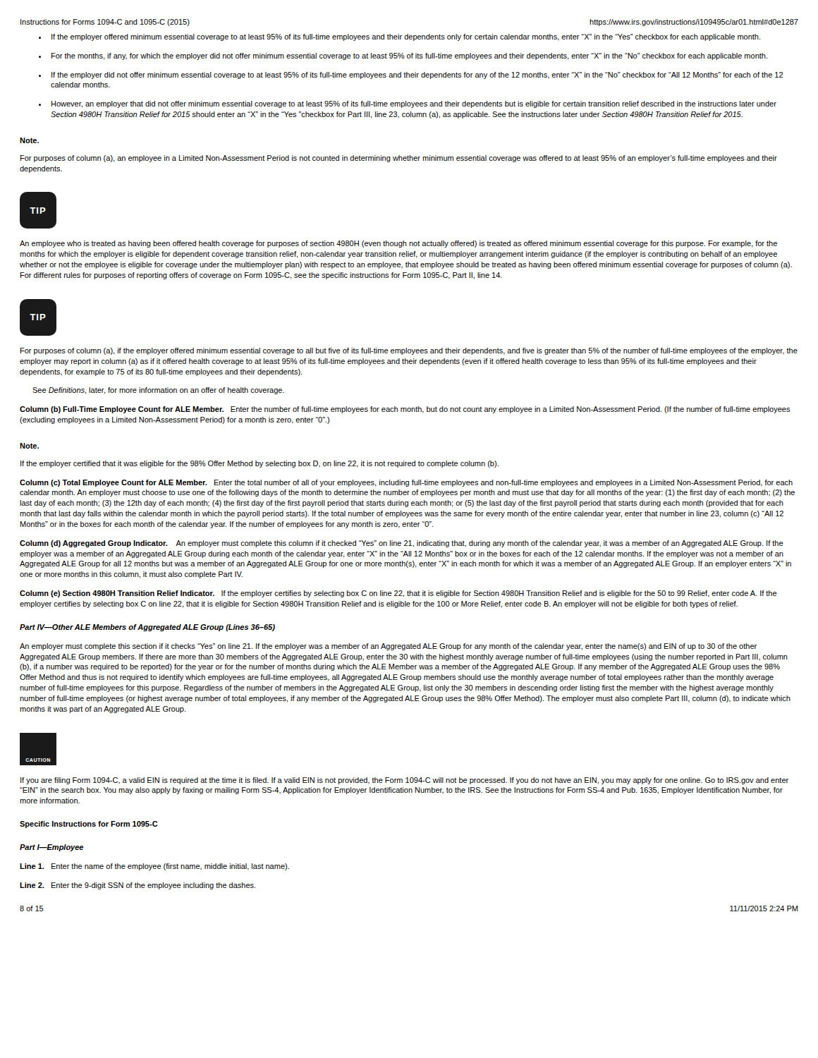Instructions for Forms 1094-C and 1095-C (2015) https://www.irs.gov/instructions/i109495c/ar01.html#d0e1287
If the employer offered minimum essential coverage to at least 95% of its full-time employees and their dependents only for certain calendar months, enter “X” in the “Yes” checkbox for each applicable month.
For the months, if any, for which the employer did not offer minimum essential coverage to at least 95% of its full-time employees and their dependents, enter “X” in the “No” checkbox for each applicable month.
If the employer did not offer minimum essential coverage to at least 95% of its full-time employees and their dependents for any of the 12 months, enter “X” in the “No” checkbox for “All 12 Months” for each of the 12 calendar months.
However, an employer that did not offer minimum essential coverage to at least 95% of its full-time employees and their dependents but is eligible for certain transition relief described in the instructions later under Section 4980H Transition Relief for 2015 should enter an “X” in the “Yes ”checkbox for Part III, line 23, column (a), as applicable. See the instructions later under Section 4980H Transition Relief for 2015.
Note.
For purposes of column (a), an employee in a Limited Non-Assessment Period is not counted in determining whether minimum essential coverage was offered to at least 95% of an employer’s full-time employees and their dependents.
TIP
An employee who is treated as having been offered health coverage for purposes of section 4980H (even though not actually offered) is treated as offered minimum essential coverage for this purpose. For example, for the months for which the employer is eligible for dependent coverage transition relief, non-calendar year transition relief, or multiemployer arrangement interim guidance (if the employer is contributing on behalf of an employee whether or not the employee is eligible for coverage under the multiemployer plan) with respect to an employee, that employee should be treated as having been offered minimum essential coverage for purposes of column (a). For different rules for purposes of reporting offers of coverage on Form 1095-C, see the specific instructions for Form 1095-C, Part II, line 14.
TIP
For purposes of column (a), if the employer offered minimum essential coverage to all but five of its full-time employees and their dependents, and five is greater than 5% of the number of full-time employees of the employer, the employer may report in column (a) as if it offered health coverage to at least 95% of its full-time employees and their dependents (even if it offered health coverage to less than 95% of its full-time employees and their dependents, for example to 75 of its 80 full-time employees and their dependents).
See Definitions, later, for more information on an offer of health coverage.
Column (b) Full-Time Employee Count for ALE Member. Enter the number of full-time employees for each month, but do not count any employee in a Limited Non-Assessment Period. (If the number of full-time employees (excluding employees in a Limited Non-Assessment Period) for a month is zero, enter “0”.)
Note.
If the employer certified that it was eligible for the 98% Offer Method by selecting box D, on line 22, it is not required to complete column (b).
Column (c) Total Employee Count for ALE Member. Enter the total number of all of your employees, including full-time employees and non-full-time employees and employees in a Limited Non-Assessment Period, for each calendar month. An employer must choose to use one of the following days of the month to determine the number of employees per month and must use that day for all months of the year: (1) the first day of each month; (2) the last day of each month; (3) the 12th day of each month; (4) the first day of the first payroll period that starts during each month; or (5) the last day of the first payroll period that starts during each month (provided that for each month that last day falls within the calendar month in which the payroll period starts). If the total number of employees was the same for every month of the entire calendar year, enter that number in line 23, column (c) “All 12 Months” or in the boxes for each month of the calendar year. If the number of employees for any month is zero, enter “0”.
Column (d) Aggregated Group Indicator. An employer must complete this column if it checked “Yes” on line 21, indicating that, during any month of the calendar year, it was a member of an Aggregated ALE Group. If the employer was a member of an Aggregated ALE Group during each month of the calendar year, enter “X” in the “All 12 Months” box or in the boxes for each of the 12 calendar months. If the employer was not a member of an Aggregated ALE Group for all 12 months but was a member of an Aggregated ALE Group for one or more month(s), enter “X” in each month for which it was a member of an Aggregated ALE Group. If an employer enters “X” in one or more months in this column, it must also complete Part IV.
Column (e) Section 4980H Transition Relief Indicator. If the employer certifies by selecting box C on line 22, that it is eligible for Section 4980H Transition Relief and is eligible for the 50 to 99 Relief, enter code A. If the employer certifies by selecting box C on line 22, that it is eligible for Section 4980H Transition Relief and is eligible for the 100 or More Relief, enter code B. An employer will not be eligible for both types of relief.
Part IV—Other ALE Members of Aggregated ALE Group (Lines 36–65)
An employer must complete this section if it checks “Yes” on line 21. If the employer was a member of an Aggregated ALE Group for any month of the calendar year, enter the name(s) and EIN of up to 30 of the other Aggregated ALE Group members. If there are more than 30 members of the Aggregated ALE Group, enter the 30 with the highest monthly average number of full-time employees (using the number reported in Part III, column (b), if a number was required to be reported) for the year or for the number of months during which the ALE Member was a member of the Aggregated ALE Group. If any member of the Aggregated ALE Group uses the 98% Offer Method and thus is not required to identify which employees are full-time employees, all Aggregated ALE Group members should use the monthly average number of total employees rather than the monthly average number of full-time employees for this purpose. Regardless of the number of members in the Aggregated ALE Group, list only the 30 members in descending order listing first the member with the highest average monthly number of full-time employees (or highest average number of total employees, if any member of the Aggregated ALE Group uses the 98% Offer Method). The employer must also complete Part III, column (d), to indicate which months it was part of an Aggregated ALE Group.
CAUTION
If you are filing Form 1094-C, a valid EIN is required at the time it is filed. If a valid EIN is not provided, the Form 1094-C will not be processed. If you do not have an EIN, you may apply for one online. Go to IRS.gov and enter “EIN” in the search box. You may also apply by faxing or mailing Form SS-4, Application for Employer Identification Number, to the IRS. See the Instructions for Form SS-4 and Pub. 1635, Employer Identification Number, for more information.
Specific Instructions for Form 1095-C
Part I—Employee
Line 1. Enter the name of the employee (first name, middle initial, last name).
Line 2. Enter the 9-digit SSN of the employee including the dashes.
8 of 15 11/11/2015 2:24 PM